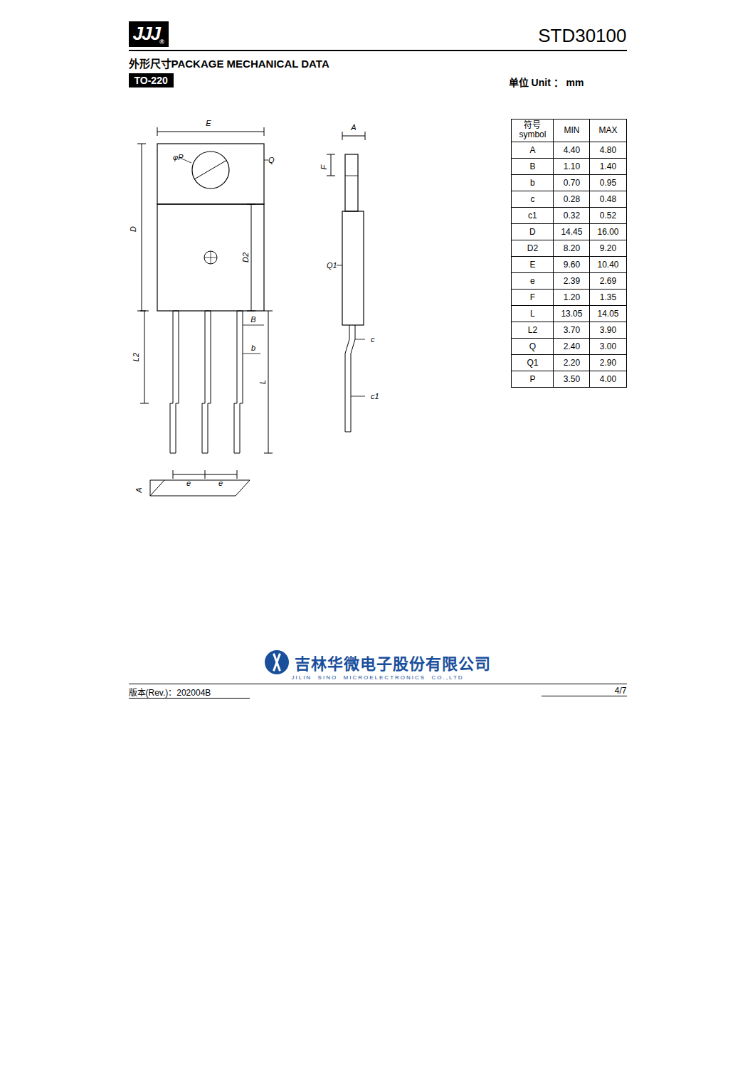JJJ®
STD30100
外形尺寸PACKAGE MECHANICAL DATA
TO-220 单位 Unit ： mm
E φP Q D D2 B b L L2 e e A
A F Q1 c c1
| 符号 symbol | MIN | MAX |
| --- | --- | --- |
| A | 4.40 | 4.80 |
| B | 1.10 | 1.40 |
| b | 0.70 | 0.95 |
| c | 0.28 | 0.48 |
| c1 | 0.32 | 0.52 |
| D | 14.45 | 16.00 |
| D2 | 8.20 | 9.20 |
| E | 9.60 | 10.40 |
| e | 2.39 | 2.69 |
| F | 1.20 | 1.35 |
| L | 13.05 | 14.05 |
| L2 | 3.70 | 3.90 |
| Q | 2.40 | 3.00 |
| Q1 | 2.20 | 2.90 |
| P | 3.50 | 4.00 |
吉林华微电子股份有限公司 JILIN SINO MICROELECTRONICS CO.,LTD
版本(Rev.)：202004B 4/7